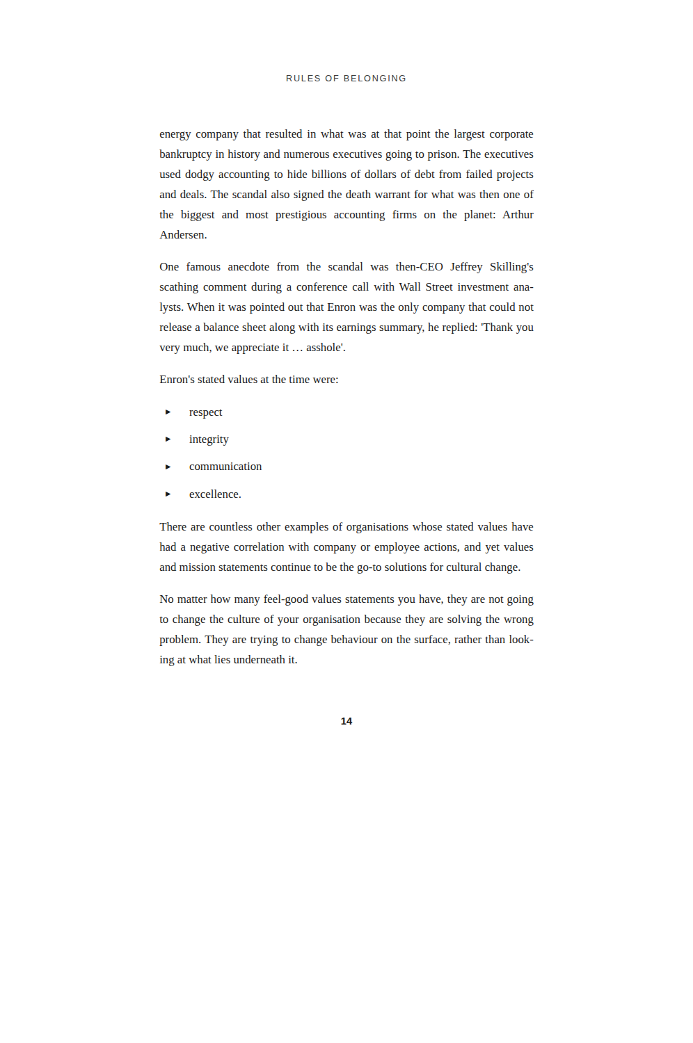Rules of Belonging
energy company that resulted in what was at that point the largest corporate bankruptcy in history and numerous executives going to prison. The executives used dodgy accounting to hide billions of dollars of debt from failed projects and deals. The scandal also signed the death warrant for what was then one of the biggest and most prestigious accounting firms on the planet: Arthur Andersen.
One famous anecdote from the scandal was then-CEO Jeffrey Skilling's scathing comment during a conference call with Wall Street investment analysts. When it was pointed out that Enron was the only company that could not release a balance sheet along with its earnings summary, he replied: 'Thank you very much, we appreciate it … asshole'.
Enron's stated values at the time were:
respect
integrity
communication
excellence.
There are countless other examples of organisations whose stated values have had a negative correlation with company or employee actions, and yet values and mission statements continue to be the go-to solutions for cultural change.
No matter how many feel-good values statements you have, they are not going to change the culture of your organisation because they are solving the wrong problem. They are trying to change behaviour on the surface, rather than looking at what lies underneath it.
14